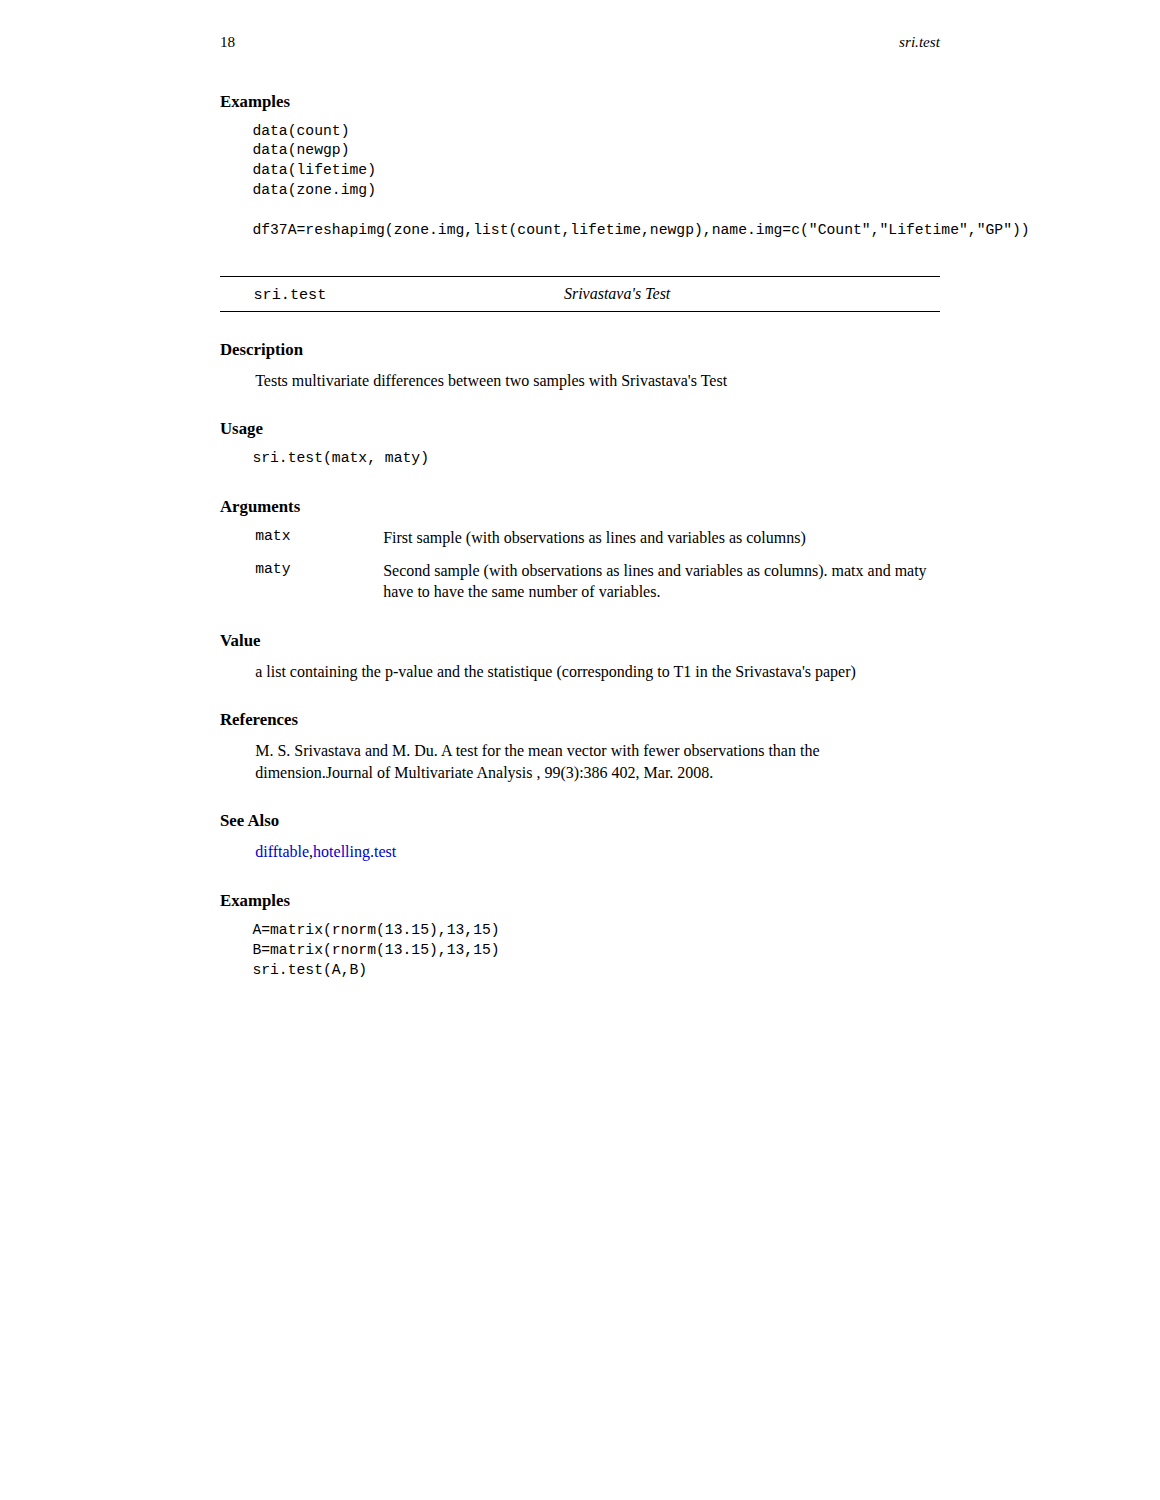18 sri.test
Examples
data(count)
data(newgp)
data(lifetime)
data(zone.img)

df37A=reshapimg(zone.img,list(count,lifetime,newgp),name.img=c("Count","Lifetime","GP"))
sri.test Srivastava's Test
Description
Tests multivariate differences between two samples with Srivastava's Test
Usage
sri.test(matx, maty)
Arguments
matx
First sample (with observations as lines and variables as columns)
maty
Second sample (with observations as lines and variables as columns). matx and maty have to have the same number of variables.
Value
a list containing the p-value and the statistique (corresponding to T1 in the Srivastava's paper)
References
M. S. Srivastava and M. Du. A test for the mean vector with fewer observations than the dimension.Journal of Multivariate Analysis , 99(3):386 402, Mar. 2008.
See Also
difftable,hotelling.test
Examples
A=matrix(rnorm(13.15),13,15)
B=matrix(rnorm(13.15),13,15)
sri.test(A,B)